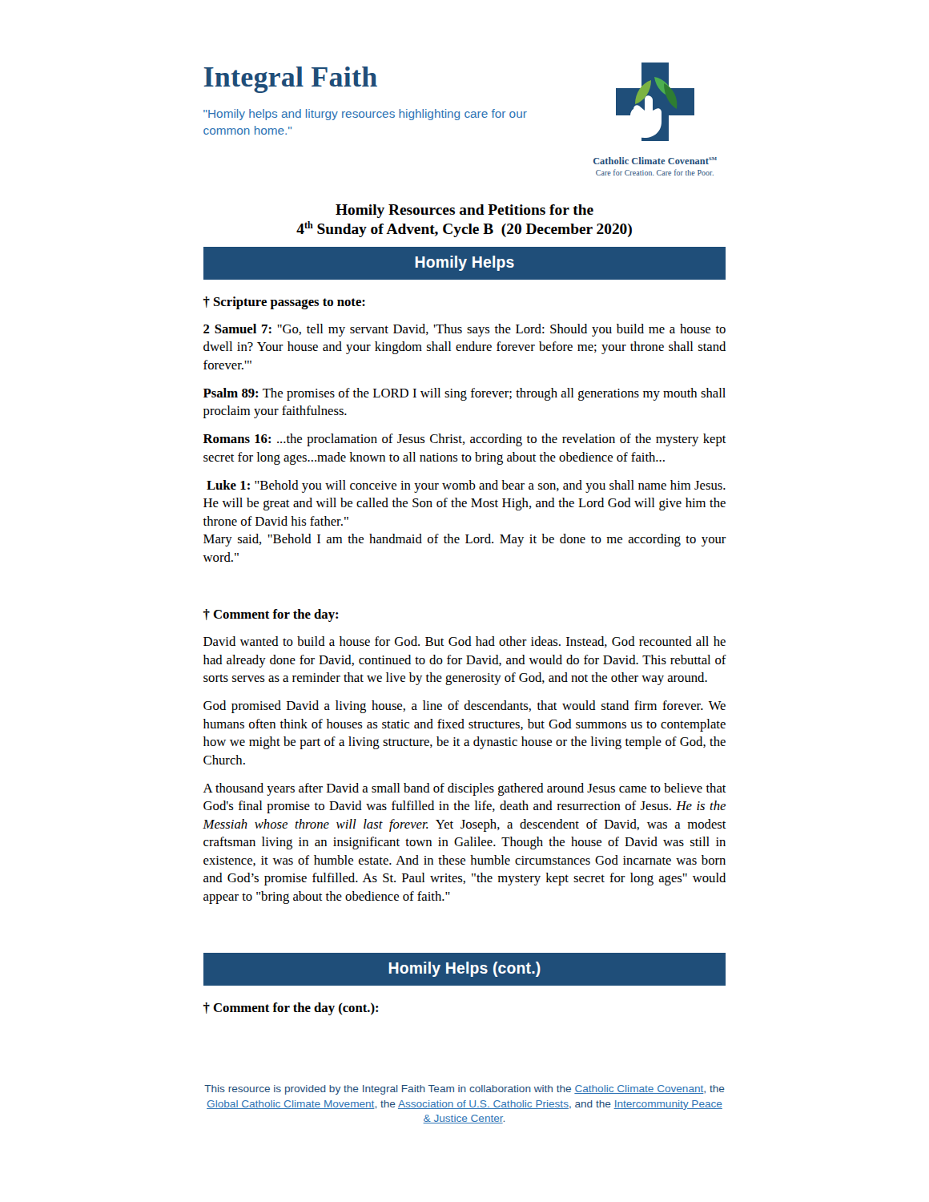Integral Faith
"Homily helps and liturgy resources highlighting care for our common home."
Catholic Climate CovenantSM
Care for Creation. Care for the Poor.
Homily Resources and Petitions for the 4th Sunday of Advent, Cycle B (20 December 2020)
Homily Helps
† Scripture passages to note:
2 Samuel 7: "Go, tell my servant David, 'Thus says the Lord: Should you build me a house to dwell in? Your house and your kingdom shall endure forever before me; your throne shall stand forever.'"
Psalm 89: The promises of the LORD I will sing forever; through all generations my mouth shall proclaim your faithfulness.
Romans 16: ...the proclamation of Jesus Christ, according to the revelation of the mystery kept secret for long ages...made known to all nations to bring about the obedience of faith...
Luke 1: "Behold you will conceive in your womb and bear a son, and you shall name him Jesus. He will be great and will be called the Son of the Most High, and the Lord God will give him the throne of David his father."
Mary said, "Behold I am the handmaid of the Lord. May it be done to me according to your word."
† Comment for the day:
David wanted to build a house for God. But God had other ideas. Instead, God recounted all he had already done for David, continued to do for David, and would do for David. This rebuttal of sorts serves as a reminder that we live by the generosity of God, and not the other way around.
God promised David a living house, a line of descendants, that would stand firm forever. We humans often think of houses as static and fixed structures, but God summons us to contemplate how we might be part of a living structure, be it a dynastic house or the living temple of God, the Church.
A thousand years after David a small band of disciples gathered around Jesus came to believe that God's final promise to David was fulfilled in the life, death and resurrection of Jesus. He is the Messiah whose throne will last forever. Yet Joseph, a descendent of David, was a modest craftsman living in an insignificant town in Galilee. Though the house of David was still in existence, it was of humble estate. And in these humble circumstances God incarnate was born and God’s promise fulfilled. As St. Paul writes, "the mystery kept secret for long ages" would appear to "bring about the obedience of faith."
Homily Helps (cont.)
† Comment for the day (cont.):
This resource is provided by the Integral Faith Team in collaboration with the Catholic Climate Covenant, the Global Catholic Climate Movement, the Association of U.S. Catholic Priests, and the Intercommunity Peace & Justice Center.